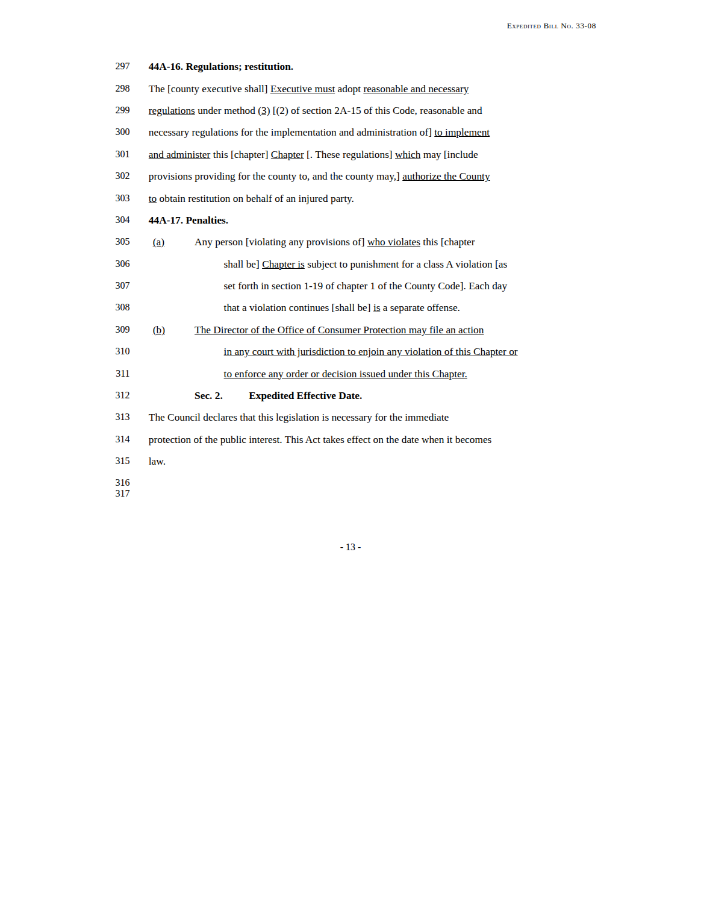Expedited Bill No. 33-08
44A-16. Regulations; restitution.
The [county executive shall] Executive must adopt reasonable and necessary
regulations under method (3) [(2) of section 2A-15 of this Code, reasonable and
necessary regulations for the implementation and administration of] to implement
and administer this [chapter] Chapter [. These regulations] which may [include
provisions providing for the county to, and the county may,] authorize the County
to obtain restitution on behalf of an injured party.
44A-17. Penalties.
(a) Any person [violating any provisions of] who violates this [chapter
shall be] Chapter is subject to punishment for a class A violation [as
set forth in section 1-19 of chapter 1 of the County Code]. Each day
that a violation continues [shall be] is a separate offense.
(b) The Director of the Office of Consumer Protection may file an action
in any court with jurisdiction to enjoin any violation of this Chapter or
to enforce any order or decision issued under this Chapter.
Sec. 2. Expedited Effective Date.
The Council declares that this legislation is necessary for the immediate
protection of the public interest. This Act takes effect on the date when it becomes
law.
- 13 -